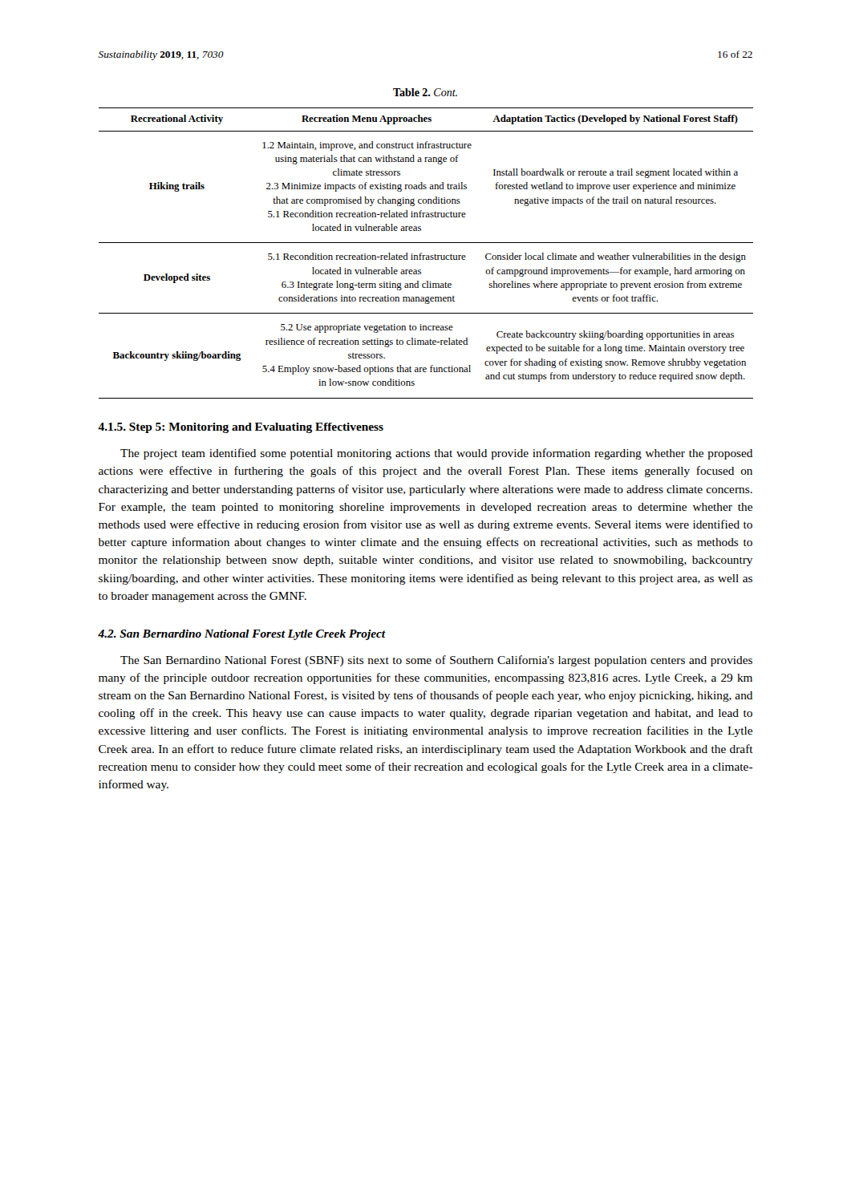Sustainability 2019, 11, 7030
16 of 22
Table 2. Cont.
| Recreational Activity | Recreation Menu Approaches | Adaptation Tactics (Developed by National Forest Staff) |
| --- | --- | --- |
| Hiking trails | 1.2 Maintain, improve, and construct infrastructure using materials that can withstand a range of climate stressors 2.3 Minimize impacts of existing roads and trails that are compromised by changing conditions 5.1 Recondition recreation-related infrastructure located in vulnerable areas | Install boardwalk or reroute a trail segment located within a forested wetland to improve user experience and minimize negative impacts of the trail on natural resources. |
| Developed sites | 5.1 Recondition recreation-related infrastructure located in vulnerable areas 6.3 Integrate long-term siting and climate considerations into recreation management | Consider local climate and weather vulnerabilities in the design of campground improvements—for example, hard armoring on shorelines where appropriate to prevent erosion from extreme events or foot traffic. |
| Backcountry skiing/boarding | 5.2 Use appropriate vegetation to increase resilience of recreation settings to climate-related stressors. 5.4 Employ snow-based options that are functional in low-snow conditions | Create backcountry skiing/boarding opportunities in areas expected to be suitable for a long time. Maintain overstory tree cover for shading of existing snow. Remove shrubby vegetation and cut stumps from understory to reduce required snow depth. |
4.1.5. Step 5: Monitoring and Evaluating Effectiveness
The project team identified some potential monitoring actions that would provide information regarding whether the proposed actions were effective in furthering the goals of this project and the overall Forest Plan. These items generally focused on characterizing and better understanding patterns of visitor use, particularly where alterations were made to address climate concerns. For example, the team pointed to monitoring shoreline improvements in developed recreation areas to determine whether the methods used were effective in reducing erosion from visitor use as well as during extreme events. Several items were identified to better capture information about changes to winter climate and the ensuing effects on recreational activities, such as methods to monitor the relationship between snow depth, suitable winter conditions, and visitor use related to snowmobiling, backcountry skiing/boarding, and other winter activities. These monitoring items were identified as being relevant to this project area, as well as to broader management across the GMNF.
4.2. San Bernardino National Forest Lytle Creek Project
The San Bernardino National Forest (SBNF) sits next to some of Southern California's largest population centers and provides many of the principle outdoor recreation opportunities for these communities, encompassing 823,816 acres. Lytle Creek, a 29 km stream on the San Bernardino National Forest, is visited by tens of thousands of people each year, who enjoy picnicking, hiking, and cooling off in the creek. This heavy use can cause impacts to water quality, degrade riparian vegetation and habitat, and lead to excessive littering and user conflicts. The Forest is initiating environmental analysis to improve recreation facilities in the Lytle Creek area. In an effort to reduce future climate related risks, an interdisciplinary team used the Adaptation Workbook and the draft recreation menu to consider how they could meet some of their recreation and ecological goals for the Lytle Creek area in a climate-informed way.